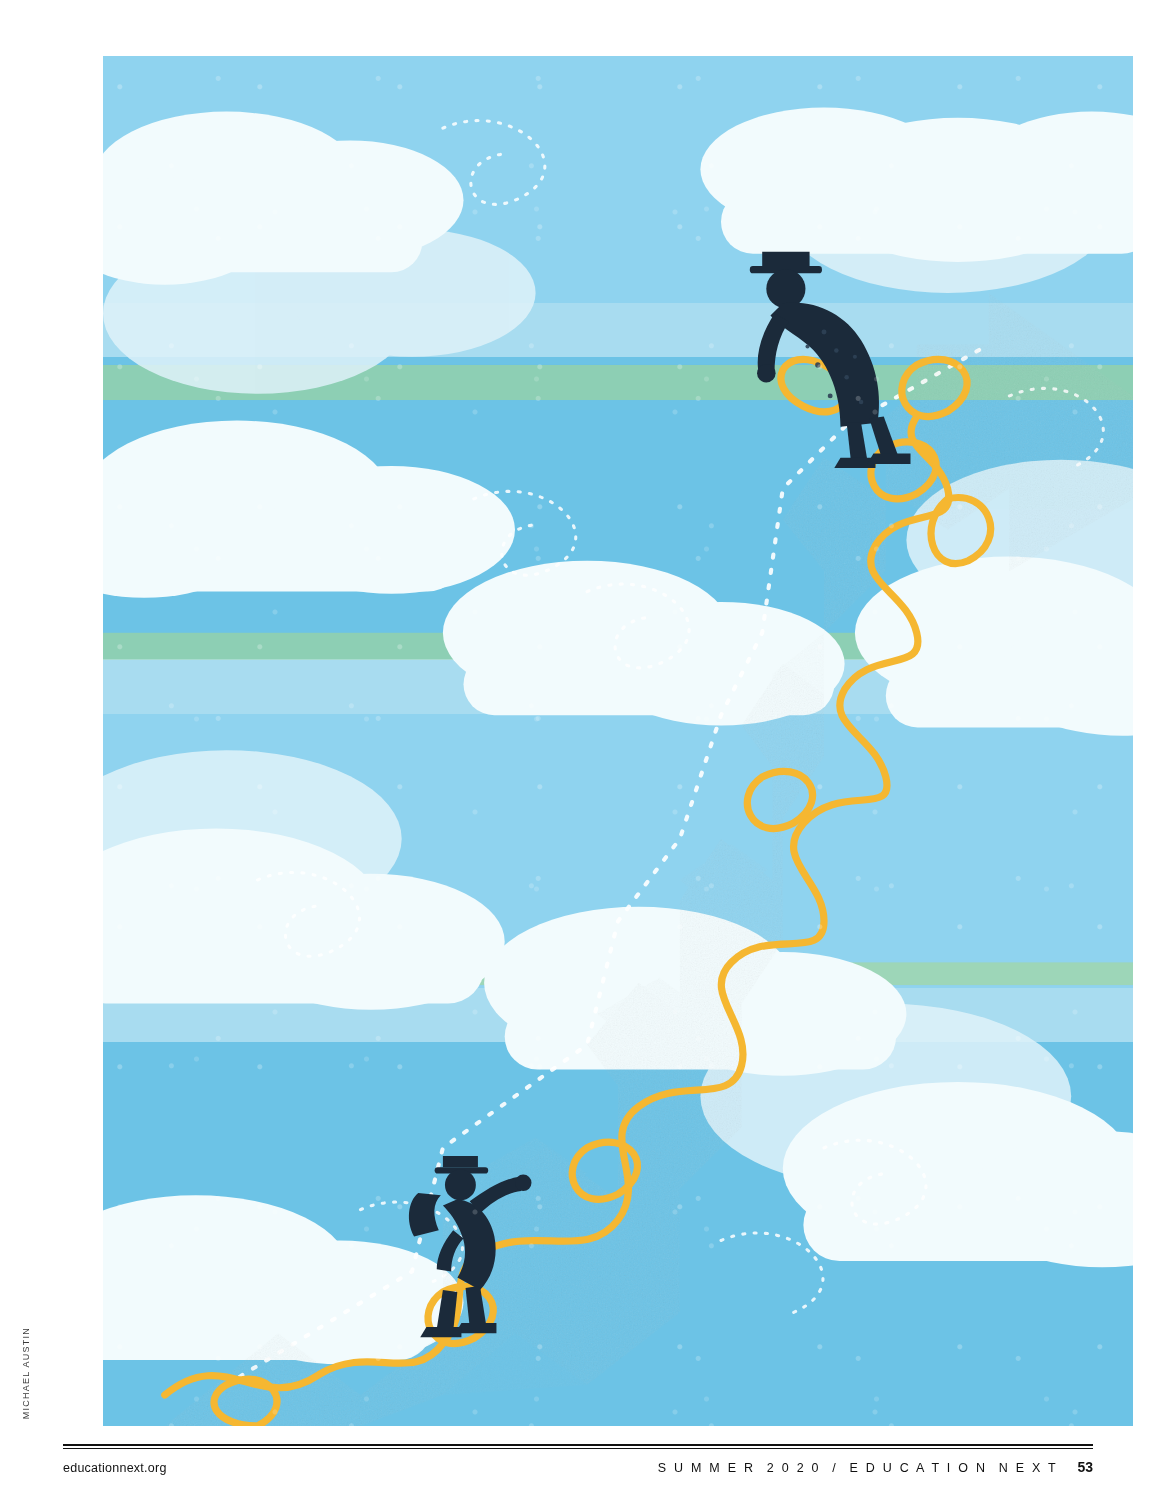Michael Austin
educationnext.org S U M M E R 2 0 2 0 / E D U C A T I O N N E X T 53